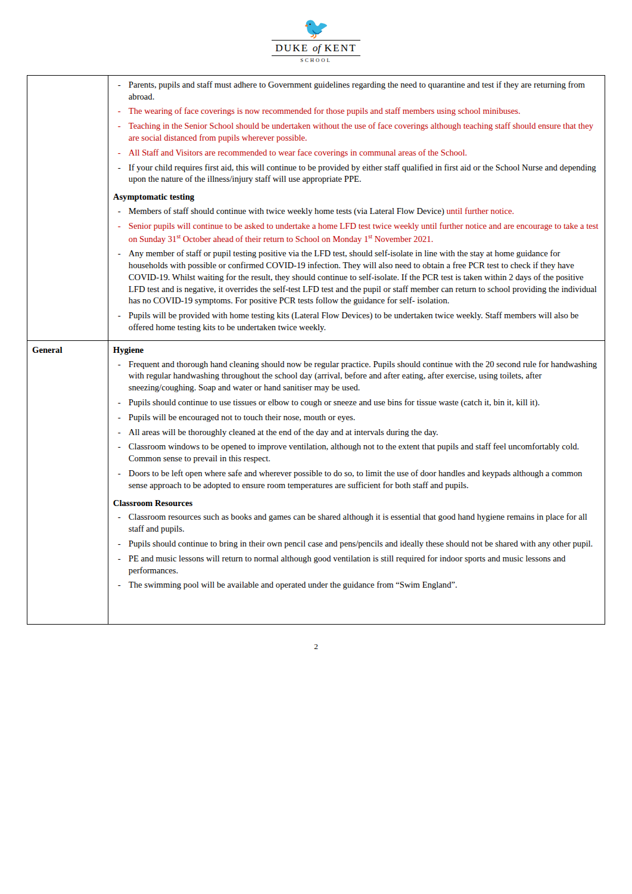🐦 DUKE of KENT
SCHOOL
| | Parents, pupils and staff must adhere to Government guidelines regarding the need to quarantine and test if they are returning from abroad. The wearing of face coverings is now recommended for those pupils and staff members using school minibuses. Teaching in the Senior School should be undertaken without the use of face coverings although teaching staff should ensure that they are social distanced from pupils wherever possible. All Staff and Visitors are recommended to wear face coverings in communal areas of the School. If your child requires first aid, this will continue to be provided by either staff qualified in first aid or the School Nurse and depending upon the nature of the illness/injury staff will use appropriate PPE. Asymptomatic testing Members of staff should continue with twice weekly home tests (via Lateral Flow Device) until further notice. Senior pupils will continue to be asked to undertake a home LFD test twice weekly until further notice and are encourage to take a test on Sunday 31 st October ahead of their return to School on Monday 1 st November 2021. Any member of staff or pupil testing positive via the LFD test, should self-isolate in line with the stay at home guidance for households with possible or confirmed COVID-19 infection. They will also need to obtain a free PCR test to check if they have COVID-19. Whilst waiting for the result, they should continue to self-isolate. If the PCR test is taken within 2 days of the positive LFD test and is negative, it overrides the self-test LFD test and the pupil or staff member can return to school providing the individual has no COVID-19 symptoms. For positive PCR tests follow the guidance for self- isolation. Pupils will be provided with home testing kits (Lateral Flow Devices) to be undertaken twice weekly. Staff members will also be offered home testing kits to be undertaken twice weekly. |
| General | Hygiene Frequent and thorough hand cleaning should now be regular practice. Pupils should continue with the 20 second rule for handwashing with regular handwashing throughout the school day (arrival, before and after eating, after exercise, using toilets, after sneezing/coughing. Soap and water or hand sanitiser may be used. Pupils should continue to use tissues or elbow to cough or sneeze and use bins for tissue waste (catch it, bin it, kill it). Pupils will be encouraged not to touch their nose, mouth or eyes. All areas will be thoroughly cleaned at the end of the day and at intervals during the day. Classroom windows to be opened to improve ventilation, although not to the extent that pupils and staff feel uncomfortably cold. Common sense to prevail in this respect. Doors to be left open where safe and wherever possible to do so, to limit the use of door handles and keypads although a common sense approach to be adopted to ensure room temperatures are sufficient for both staff and pupils. Classroom Resources Classroom resources such as books and games can be shared although it is essential that good hand hygiene remains in place for all staff and pupils. Pupils should continue to bring in their own pencil case and pens/pencils and ideally these should not be shared with any other pupil. PE and music lessons will return to normal although good ventilation is still required for indoor sports and music lessons and performances. The swimming pool will be available and operated under the guidance from “Swim England”. |
2